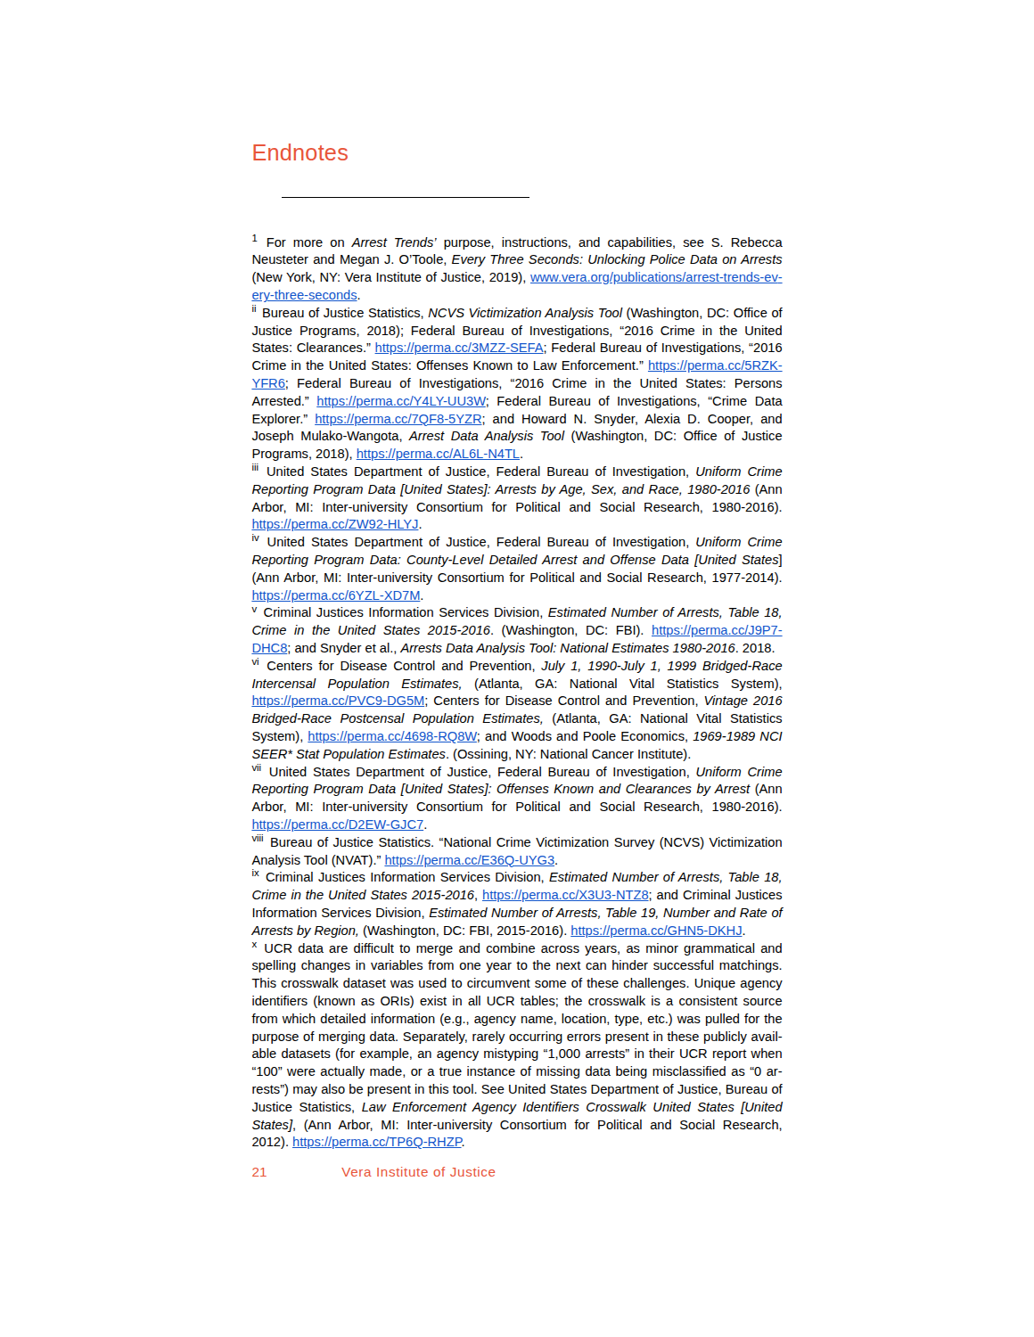Endnotes
1 For more on Arrest Trends’ purpose, instructions, and capabilities, see S. Rebecca Neusteter and Megan J. O’Toole, Every Three Seconds: Unlocking Police Data on Arrests (New York, NY: Vera Institute of Justice, 2019), www.vera.org/publications/arrest-trends-every-three-seconds.
ii Bureau of Justice Statistics, NCVS Victimization Analysis Tool (Washington, DC: Office of Justice Programs, 2018); Federal Bureau of Investigations, “2016 Crime in the United States: Clearances.” https://perma.cc/3MZZ-SEFA; Federal Bureau of Investigations, “2016 Crime in the United States: Offenses Known to Law Enforcement.” https://perma.cc/5RZK-YFR6; Federal Bureau of Investigations, “2016 Crime in the United States: Persons Arrested.” https://perma.cc/Y4LY-UU3W; Federal Bureau of Investigations, “Crime Data Explorer.” https://perma.cc/7QF8-5YZR; and Howard N. Snyder, Alexia D. Cooper, and Joseph Mulako-Wangota, Arrest Data Analysis Tool (Washington, DC: Office of Justice Programs, 2018), https://perma.cc/AL6L-N4TL.
iii United States Department of Justice, Federal Bureau of Investigation, Uniform Crime Reporting Program Data [United States]: Arrests by Age, Sex, and Race, 1980-2016 (Ann Arbor, MI: Inter-university Consortium for Political and Social Research, 1980-2016). https://perma.cc/ZW92-HLYJ.
iv United States Department of Justice, Federal Bureau of Investigation, Uniform Crime Reporting Program Data: County-Level Detailed Arrest and Offense Data [United States] (Ann Arbor, MI: Inter-university Consortium for Political and Social Research, 1977-2014). https://perma.cc/6YZL-XD7M.
v Criminal Justices Information Services Division, Estimated Number of Arrests, Table 18, Crime in the United States 2015-2016. (Washington, DC: FBI). https://perma.cc/J9P7-DHC8; and Snyder et al., Arrests Data Analysis Tool: National Estimates 1980-2016. 2018.
vi Centers for Disease Control and Prevention, July 1, 1990-July 1, 1999 Bridged-Race Intercensal Population Estimates, (Atlanta, GA: National Vital Statistics System), https://perma.cc/PVC9-DG5M; Centers for Disease Control and Prevention, Vintage 2016 Bridged-Race Postcensal Population Estimates, (Atlanta, GA: National Vital Statistics System), https://perma.cc/4698-RQ8W; and Woods and Poole Economics, 1969-1989 NCI SEER* Stat Population Estimates. (Ossining, NY: National Cancer Institute).
vii United States Department of Justice, Federal Bureau of Investigation, Uniform Crime Reporting Program Data [United States]: Offenses Known and Clearances by Arrest (Ann Arbor, MI: Inter-university Consortium for Political and Social Research, 1980-2016). https://perma.cc/D2EW-GJC7.
viii Bureau of Justice Statistics. “National Crime Victimization Survey (NCVS) Victimization Analysis Tool (NVAT).” https://perma.cc/E36Q-UYG3.
ix Criminal Justices Information Services Division, Estimated Number of Arrests, Table 18, Crime in the United States 2015-2016, https://perma.cc/X3U3-NTZ8; and Criminal Justices Information Services Division, Estimated Number of Arrests, Table 19, Number and Rate of Arrests by Region, (Washington, DC: FBI, 2015-2016). https://perma.cc/GHN5-DKHJ.
x UCR data are difficult to merge and combine across years, as minor grammatical and spelling changes in variables from one year to the next can hinder successful matchings. This crosswalk dataset was used to circumvent some of these challenges. Unique agency identifiers (known as ORIs) exist in all UCR tables; the crosswalk is a consistent source from which detailed information (e.g., agency name, location, type, etc.) was pulled for the purpose of merging data. Separately, rarely occurring errors present in these publicly available datasets (for example, an agency mistyping “1,000 arrests” in their UCR report when “100” were actually made, or a true instance of missing data being misclassified as “0 arrests”) may also be present in this tool. See United States Department of Justice, Bureau of Justice Statistics, Law Enforcement Agency Identifiers Crosswalk United States [United States], (Ann Arbor, MI: Inter-university Consortium for Political and Social Research, 2012). https://perma.cc/TP6Q-RHZP.
21 Vera Institute of Justice